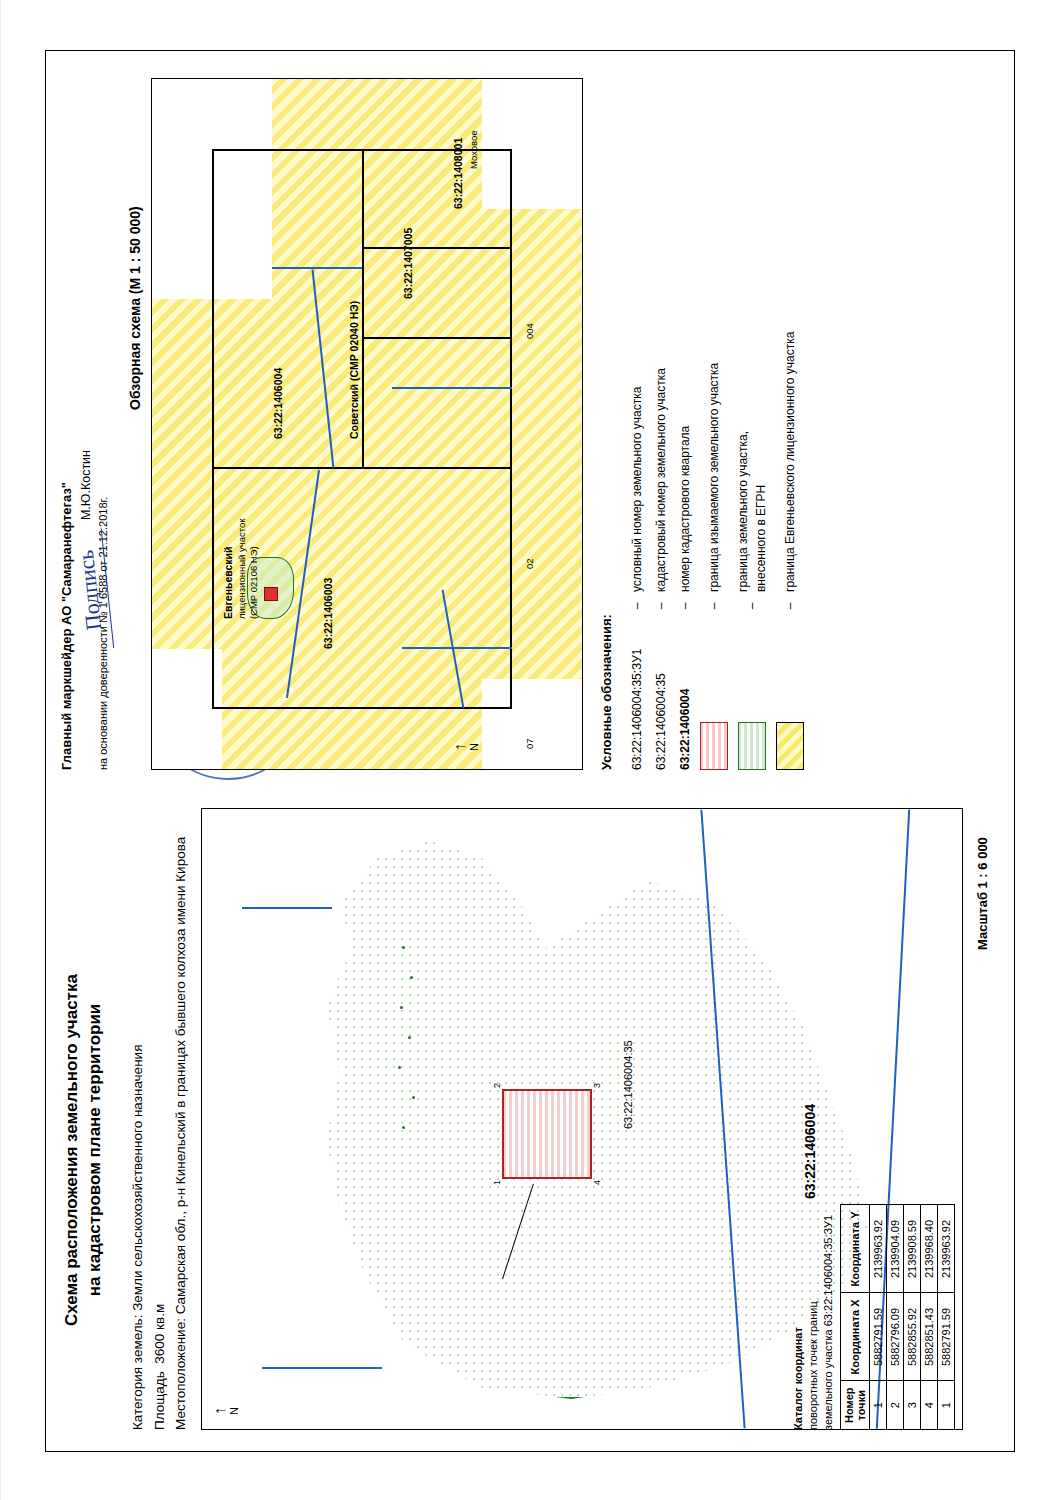Схема расположения земельного участка
на кадастровом плане территории
Категория земель: Земли сельскохозяйственного назначения
Площадь 3600 кв.м
Местоположение: Самарская обл., р-н Кинельский в границах бывшего колхоза имени Кирова
Главный маркшейдер АО "Самаранефтегаз"
Подпись
М.Ю.Костин
на основании доверенности № 1 6588 от 21.12.2018г.
АО
«Самара-
нефтегаз»
для документов
Обзорная схема (М 1 : 50 000)
Евгеньевский
лицензионный участок
(СМР 02106 НЭ)
Советский (СМР 02040 НЭ)
63:22:1406004
63:22:1406003
63:22:1407005
63:22:1408001
Моховое
07
02
004
↑
N
Условные обозначения:
| 63:22:1406004:35:ЗУ1 | – | условный номер земельного участка |
| 63:22:1406004:35 | – | кадастровый номер земельного участка |
| 63:22:1406004 | – | номер кадастрового квартала |
| | – | граница изымаемого земельного участка |
| | – | граница земельного участка, внесенного в ЕГРН |
| | – | граница Евгеньевского лицензионного участка |
↑
N
1 2 3 4
63:22:1406004:35:ЗУ1
63:22:1406004:35
63:22:1406004
Масштаб 1 : 6 000
Каталог координат
поворотных точек границ
земельного участка 63:22:1406004:35:ЗУ1
| Номер точки | Координата X | Координата Y |
| --- | --- | --- |
| 1 | 5882791.59 | 2139963.92 |
| 2 | 5882796.09 | 2139904.09 |
| 3 | 5882855.92 | 2139908.59 |
| 4 | 5882851.43 | 2139968.40 |
| 1 | 5882791.59 | 2139963.92 |